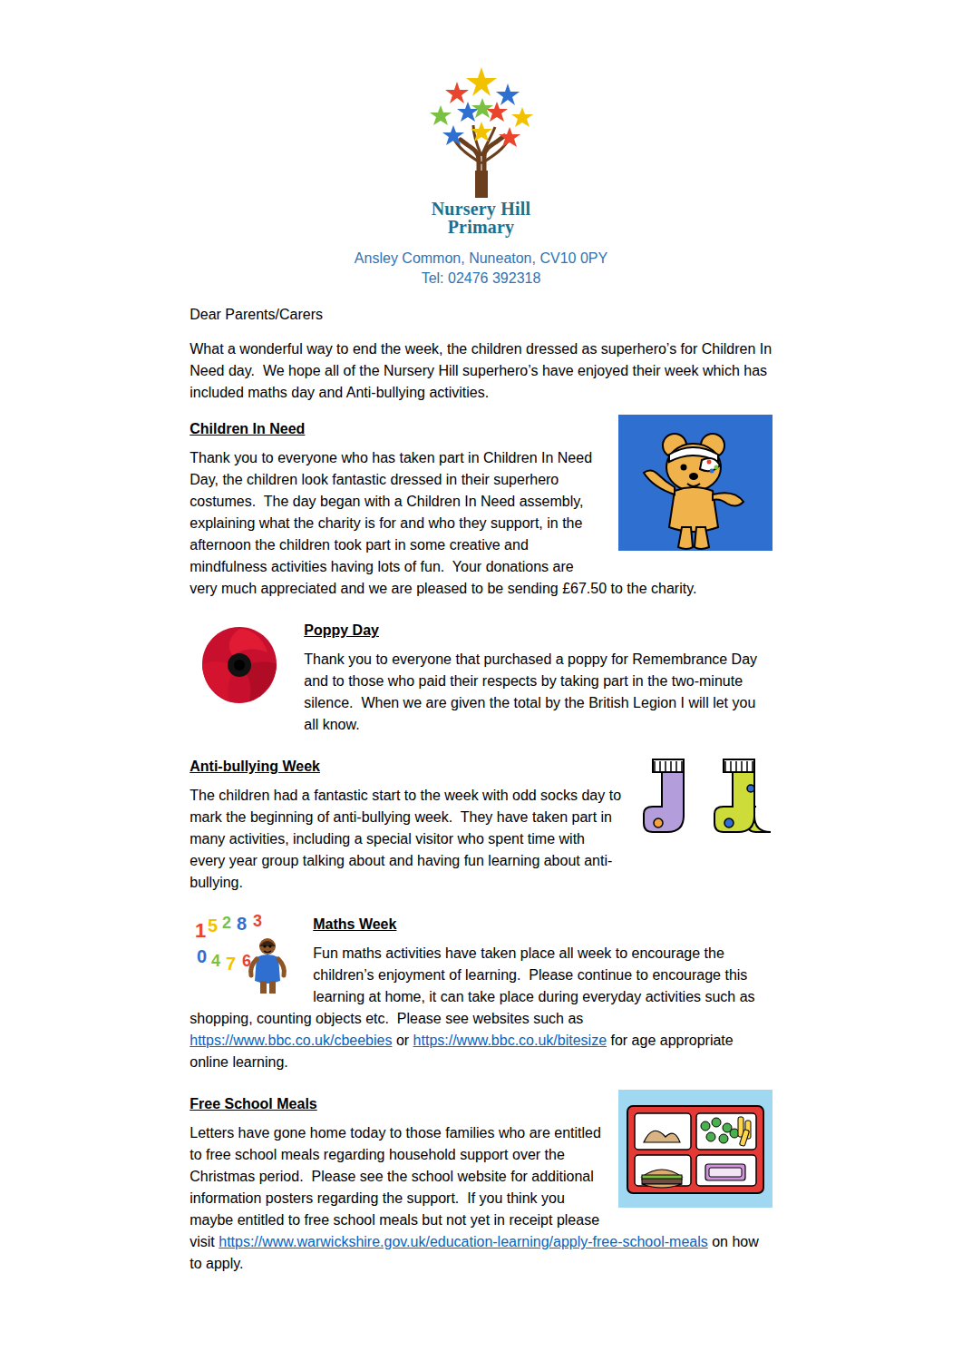Nursery Hill Primary
Ansley Common, Nuneaton, CV10 0PY
Tel: 02476 392318
Dear Parents/Carers
What a wonderful way to end the week, the children dressed as superhero’s for Children In Need day. We hope all of the Nursery Hill superhero’s have enjoyed their week which has included maths day and Anti-bullying activities.
Children In Need
Thank you to everyone who has taken part in Children In Need Day, the children look fantastic dressed in their superhero costumes. The day began with a Children In Need assembly, explaining what the charity is for and who they support, in the afternoon the children took part in some creative and mindfulness activities having lots of fun. Your donations are very much appreciated and we are pleased to be sending £67.50 to the charity.
Poppy Day
Thank you to everyone that purchased a poppy for Remembrance Day and to those who paid their respects by taking part in the two-minute silence. When we are given the total by the British Legion I will let you all know.
Anti-bullying Week
The children had a fantastic start to the week with odd socks day to mark the beginning of anti-bullying week. They have taken part in many activities, including a special visitor who spent time with every year group talking about and having fun learning about anti-bullying.
1 5 2 8 3 0 4 7 6 9
Maths Week
Fun maths activities have taken place all week to encourage the children’s enjoyment of learning. Please continue to encourage this learning at home, it can take place during everyday activities such as shopping, counting objects etc. Please see websites such as https://www.bbc.co.uk/cbeebies or https://www.bbc.co.uk/bitesize for age appropriate online learning.
Free School Meals
Letters have gone home today to those families who are entitled to free school meals regarding household support over the Christmas period. Please see the school website for additional information posters regarding the support. If you think you maybe entitled to free school meals but not yet in receipt please visit https://www.warwickshire.gov.uk/education-learning/apply-free-school-meals on how to apply.